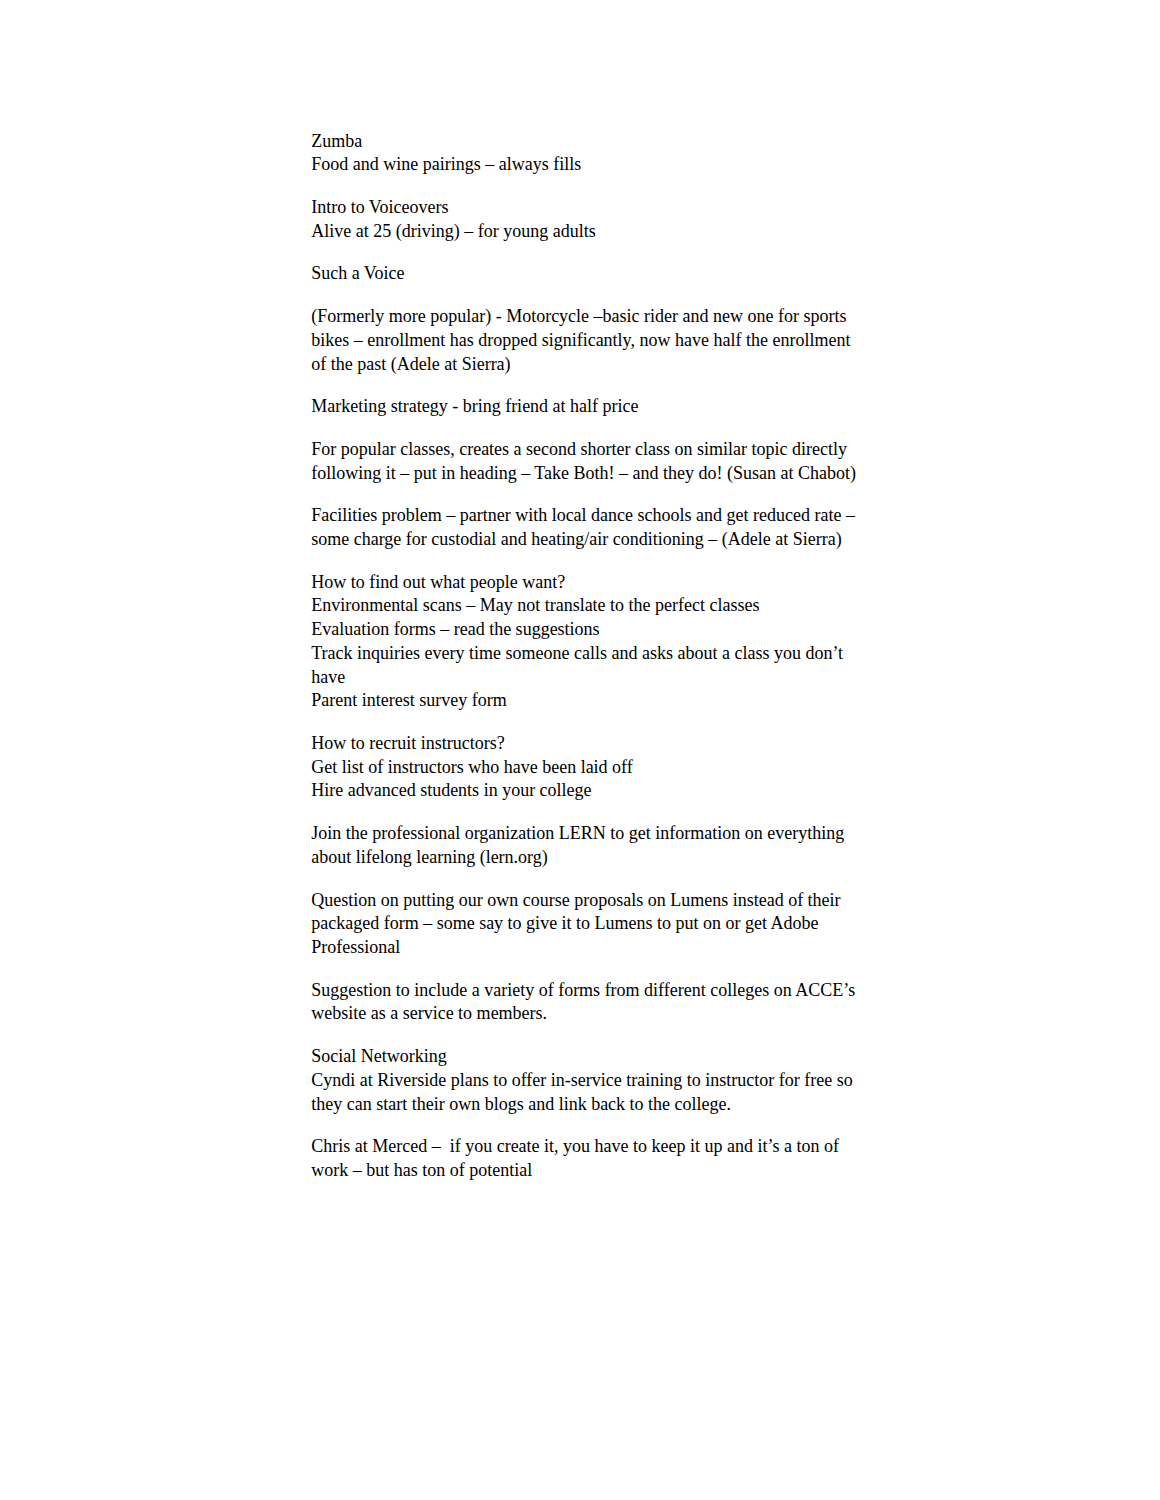Zumba
Food and wine pairings – always fills
Intro to Voiceovers
Alive at 25 (driving) – for young adults
Such a Voice
(Formerly more popular) - Motorcycle –basic rider and new one for sports bikes – enrollment has dropped significantly, now have half the enrollment of the past (Adele at Sierra)
Marketing strategy - bring friend at half price
For popular classes, creates a second shorter class on similar topic directly following it – put in heading – Take Both! – and they do! (Susan at Chabot)
Facilities problem – partner with local dance schools and get reduced rate – some charge for custodial and heating/air conditioning – (Adele at Sierra)
How to find out what people want?
Environmental scans – May not translate to the perfect classes
Evaluation forms – read the suggestions
Track inquiries every time someone calls and asks about a class you don’t have
Parent interest survey form
How to recruit instructors?
Get list of instructors who have been laid off
Hire advanced students in your college
Join the professional organization LERN to get information on everything about lifelong learning (lern.org)
Question on putting our own course proposals on Lumens instead of their packaged form – some say to give it to Lumens to put on or get Adobe Professional
Suggestion to include a variety of forms from different colleges on ACCE’s website as a service to members.
Social Networking
Cyndi at Riverside plans to offer in-service training to instructor for free so they can start their own blogs and link back to the college.
Chris at Merced – if you create it, you have to keep it up and it’s a ton of work – but has ton of potential